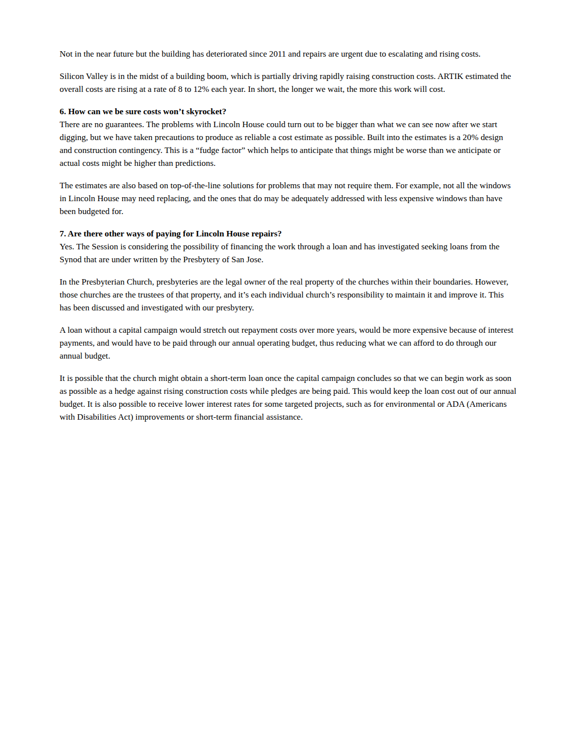Not in the near future but the building has deteriorated since 2011 and repairs are urgent due to escalating and rising costs.
Silicon Valley is in the midst of a building boom, which is partially driving rapidly raising construction costs. ARTIK estimated the overall costs are rising at a rate of 8 to 12% each year. In short, the longer we wait, the more this work will cost.
6. How can we be sure costs won’t skyrocket?
There are no guarantees. The problems with Lincoln House could turn out to be bigger than what we can see now after we start digging, but we have taken precautions to produce as reliable a cost estimate as possible. Built into the estimates is a 20% design and construction contingency. This is a “fudge factor” which helps to anticipate that things might be worse than we anticipate or actual costs might be higher than predictions.
The estimates are also based on top-of-the-line solutions for problems that may not require them. For example, not all the windows in Lincoln House may need replacing, and the ones that do may be adequately addressed with less expensive windows than have been budgeted for.
7. Are there other ways of paying for Lincoln House repairs?
Yes. The Session is considering the possibility of financing the work through a loan and has investigated seeking loans from the Synod that are under written by the Presbytery of San Jose.
In the Presbyterian Church, presbyteries are the legal owner of the real property of the churches within their boundaries. However, those churches are the trustees of that property, and it’s each individual church’s responsibility to maintain it and improve it. This has been discussed and investigated with our presbytery.
A loan without a capital campaign would stretch out repayment costs over more years, would be more expensive because of interest payments, and would have to be paid through our annual operating budget, thus reducing what we can afford to do through our annual budget.
It is possible that the church might obtain a short-term loan once the capital campaign concludes so that we can begin work as soon as possible as a hedge against rising construction costs while pledges are being paid. This would keep the loan cost out of our annual budget. It is also possible to receive lower interest rates for some targeted projects, such as for environmental or ADA (Americans with Disabilities Act) improvements or short-term financial assistance.